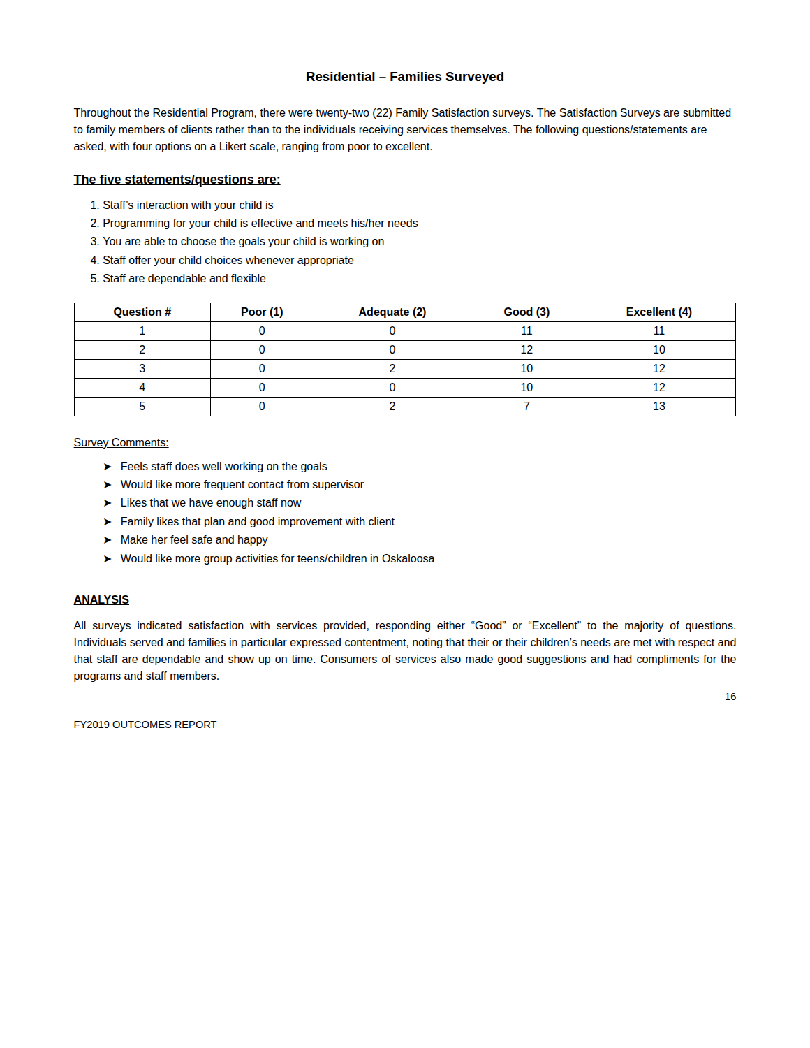Residential – Families Surveyed
Throughout the Residential Program, there were twenty-two (22) Family Satisfaction surveys. The Satisfaction Surveys are submitted to family members of clients rather than to the individuals receiving services themselves. The following questions/statements are asked, with four options on a Likert scale, ranging from poor to excellent.
The five statements/questions are:
Staff’s interaction with your child is
Programming for your child is effective and meets his/her needs
You are able to choose the goals your child is working on
Staff offer your child choices whenever appropriate
Staff are dependable and flexible
| Question # | Poor (1) | Adequate (2) | Good (3) | Excellent (4) |
| --- | --- | --- | --- | --- |
| 1 | 0 | 0 | 11 | 11 |
| 2 | 0 | 0 | 12 | 10 |
| 3 | 0 | 2 | 10 | 12 |
| 4 | 0 | 0 | 10 | 12 |
| 5 | 0 | 2 | 7 | 13 |
Survey Comments:
Feels staff does well working on the goals
Would like more frequent contact from supervisor
Likes that we have enough staff now
Family likes that plan and good improvement with client
Make her feel safe and happy
Would like more group activities for teens/children in Oskaloosa
ANALYSIS
All surveys indicated satisfaction with services provided, responding either “Good” or “Excellent” to the majority of questions. Individuals served and families in particular expressed contentment, noting that their or their children’s needs are met with respect and that staff are dependable and show up on time. Consumers of services also made good suggestions and had compliments for the programs and staff members.
16
FY2019 OUTCOMES REPORT